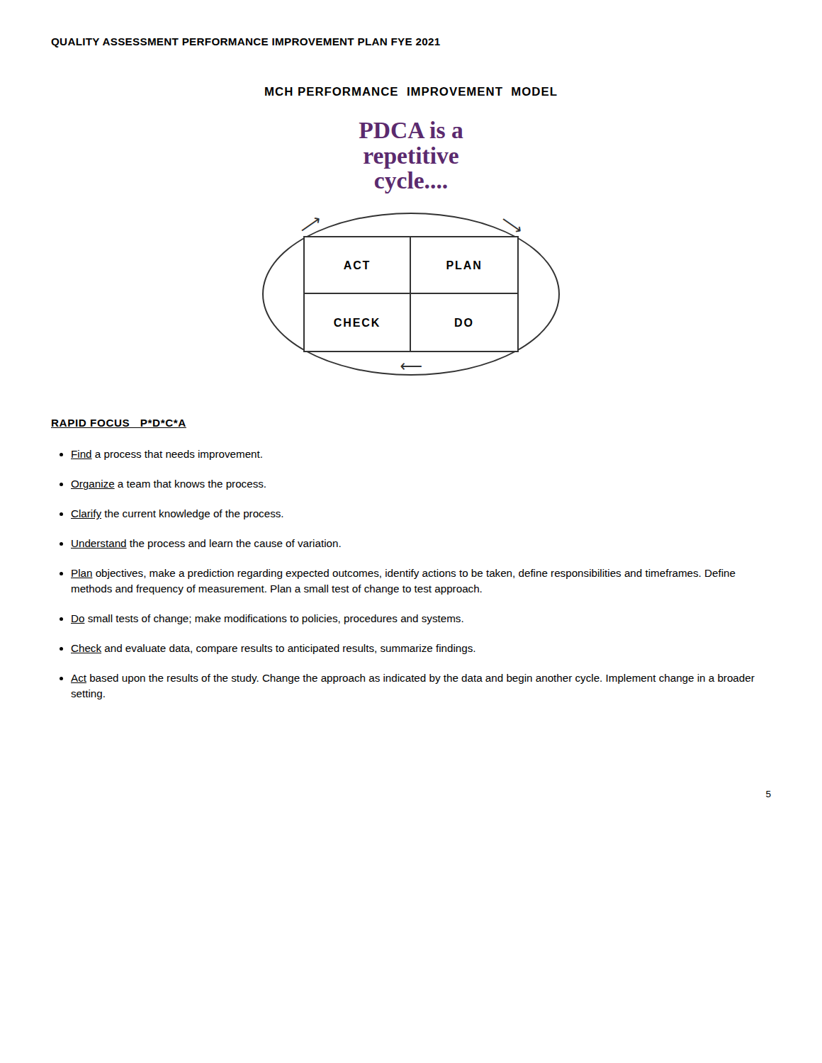QUALITY ASSESSMENT PERFORMANCE IMPROVEMENT PLAN FYE 2021
MCH PERFORMANCE IMPROVEMENT MODEL
PDCA is a
repetitive
cycle....
⟶ ⟶ ⟶
ACT
PLAN
CHECK
DO
RAPID FOCUS P*D*C*A
Find a process that needs improvement.
Organize a team that knows the process.
Clarify the current knowledge of the process.
Understand the process and learn the cause of variation.
Plan objectives, make a prediction regarding expected outcomes, identify actions to be taken, define responsibilities and timeframes. Define methods and frequency of measurement. Plan a small test of change to test approach.
Do small tests of change; make modifications to policies, procedures and systems.
Check and evaluate data, compare results to anticipated results, summarize findings.
Act based upon the results of the study. Change the approach as indicated by the data and begin another cycle. Implement change in a broader setting.
5